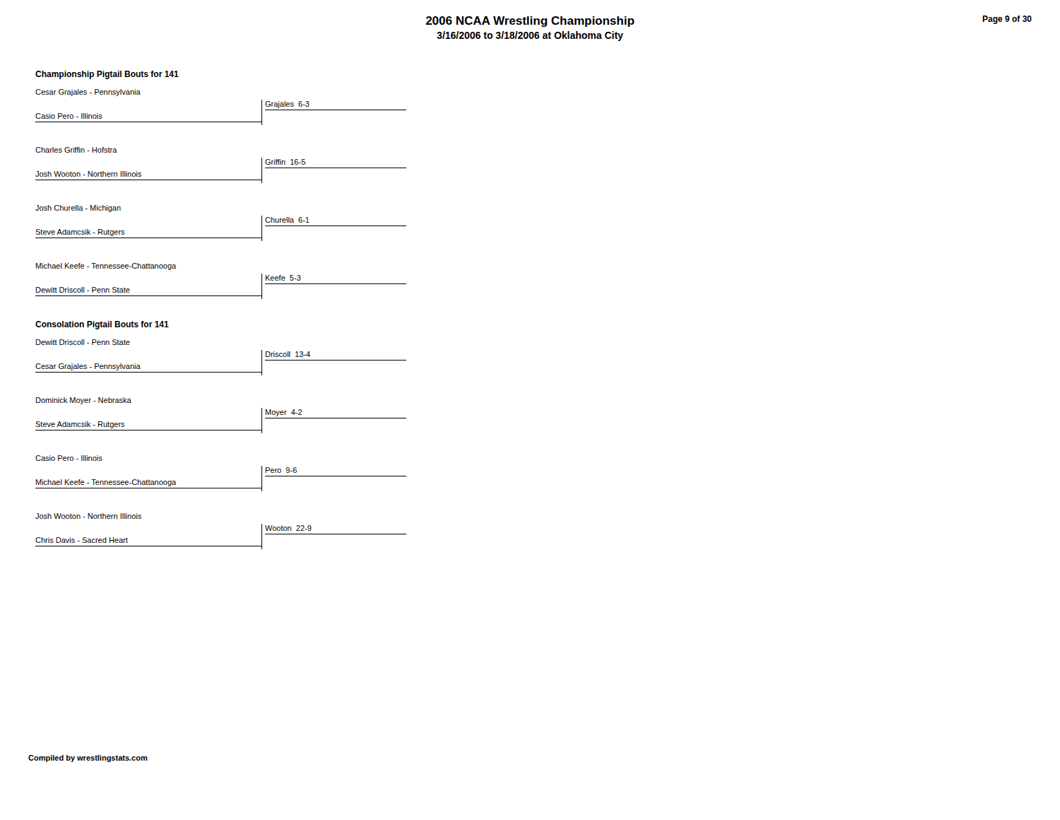Page 9 of 30
2006 NCAA Wrestling Championship
3/16/2006 to 3/18/2006 at Oklahoma City
Championship Pigtail Bouts for 141
Cesar Grajales - Pennsylvania
Casio Pero - Illinois
Grajales 6-3
Charles Griffin - Hofstra
Josh Wooton - Northern Illinois
Griffin 16-5
Josh Churella - Michigan
Steve Adamcsik - Rutgers
Churella 6-1
Michael Keefe - Tennessee-Chattanooga
Dewitt Driscoll - Penn State
Keefe 5-3
Consolation Pigtail Bouts for 141
Dewitt Driscoll - Penn State
Cesar Grajales - Pennsylvania
Driscoll 13-4
Dominick Moyer - Nebraska
Steve Adamcsik - Rutgers
Moyer 4-2
Casio Pero - Illinois
Michael Keefe - Tennessee-Chattanooga
Pero 9-6
Josh Wooton - Northern Illinois
Chris Davis - Sacred Heart
Wooton 22-9
Compiled by wrestlingstats.com